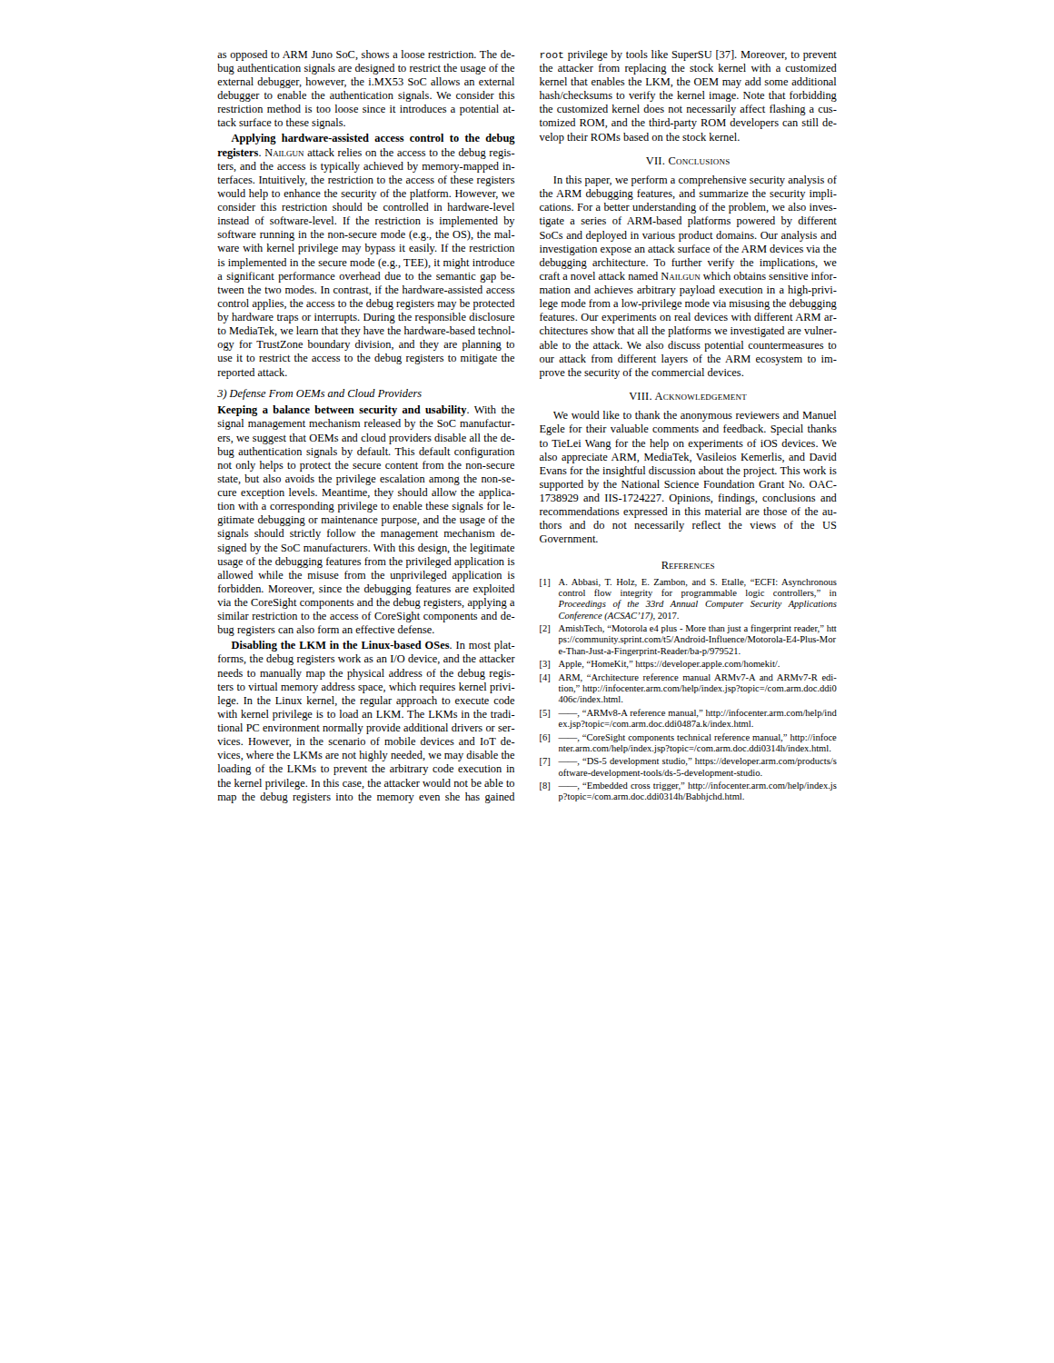as opposed to ARM Juno SoC, shows a loose restriction. The debug authentication signals are designed to restrict the usage of the external debugger, however, the i.MX53 SoC allows an external debugger to enable the authentication signals. We consider this restriction method is too loose since it introduces a potential attack surface to these signals.
Applying hardware-assisted access control to the debug registers. Nailgun attack relies on the access to the debug registers, and the access is typically achieved by memory-mapped interfaces. Intuitively, the restriction to the access of these registers would help to enhance the security of the platform. However, we consider this restriction should be controlled in hardware-level instead of software-level. If the restriction is implemented by software running in the non-secure mode (e.g., the OS), the malware with kernel privilege may bypass it easily. If the restriction is implemented in the secure mode (e.g., TEE), it might introduce a significant performance overhead due to the semantic gap between the two modes. In contrast, if the hardware-assisted access control applies, the access to the debug registers may be protected by hardware traps or interrupts. During the responsible disclosure to MediaTek, we learn that they have the hardware-based technology for TrustZone boundary division, and they are planning to use it to restrict the access to the debug registers to mitigate the reported attack.
3) Defense From OEMs and Cloud Providers
Keeping a balance between security and usability. With the signal management mechanism released by the SoC manufacturers, we suggest that OEMs and cloud providers disable all the debug authentication signals by default. This default configuration not only helps to protect the secure content from the non-secure state, but also avoids the privilege escalation among the non-secure exception levels. Meantime, they should allow the application with a corresponding privilege to enable these signals for legitimate debugging or maintenance purpose, and the usage of the signals should strictly follow the management mechanism designed by the SoC manufacturers. With this design, the legitimate usage of the debugging features from the privileged application is allowed while the misuse from the unprivileged application is forbidden. Moreover, since the debugging features are exploited via the CoreSight components and the debug registers, applying a similar restriction to the access of CoreSight components and debug registers can also form an effective defense.
Disabling the LKM in the Linux-based OSes. In most platforms, the debug registers work as an I/O device, and the attacker needs to manually map the physical address of the debug registers to virtual memory address space, which requires kernel privilege. In the Linux kernel, the regular approach to execute code with kernel privilege is to load an LKM. The LKMs in the traditional PC environment normally provide additional drivers or services. However, in the scenario of mobile devices and IoT devices, where the LKMs are not highly needed, we may disable the loading of the LKMs to prevent the arbitrary code execution in the kernel privilege. In this case, the attacker would not be able to map the debug registers into the memory even she has gained root privilege by tools like SuperSU [37]. Moreover, to prevent the attacker from replacing the stock kernel with a customized kernel that enables the LKM, the OEM may add some additional hash/checksums to verify the kernel image. Note that forbidding the customized kernel does not necessarily affect flashing a customized ROM, and the third-party ROM developers can still develop their ROMs based on the stock kernel.
VII. Conclusions
In this paper, we perform a comprehensive security analysis of the ARM debugging features, and summarize the security implications. For a better understanding of the problem, we also investigate a series of ARM-based platforms powered by different SoCs and deployed in various product domains. Our analysis and investigation expose an attack surface of the ARM devices via the debugging architecture. To further verify the implications, we craft a novel attack named Nailgun which obtains sensitive information and achieves arbitrary payload execution in a high-privilege mode from a low-privilege mode via misusing the debugging features. Our experiments on real devices with different ARM architectures show that all the platforms we investigated are vulnerable to the attack. We also discuss potential countermeasures to our attack from different layers of the ARM ecosystem to improve the security of the commercial devices.
VIII. Acknowledgement
We would like to thank the anonymous reviewers and Manuel Egele for their valuable comments and feedback. Special thanks to TieLei Wang for the help on experiments of iOS devices. We also appreciate ARM, MediaTek, Vasileios Kemerlis, and David Evans for the insightful discussion about the project. This work is supported by the National Science Foundation Grant No. OAC-1738929 and IIS-1724227. Opinions, findings, conclusions and recommendations expressed in this material are those of the authors and do not necessarily reflect the views of the US Government.
References
[1] A. Abbasi, T. Holz, E. Zambon, and S. Etalle, “ECFI: Asynchronous control flow integrity for programmable logic controllers,” in Proceedings of the 33rd Annual Computer Security Applications Conference (ACSAC’17), 2017.
[2] AmishTech, “Motorola e4 plus - More than just a fingerprint reader,” https://community.sprint.com/t5/Android-Influence/Motorola-E4-Plus-More-Than-Just-a-Fingerprint-Reader/ba-p/979521.
[3] Apple, “HomeKit,” https://developer.apple.com/homekit/.
[4] ARM, “Architecture reference manual ARMv7-A and ARMv7-R edition,” http://infocenter.arm.com/help/index.jsp?topic=/com.arm.doc.ddi0406c/index.html.
[5]——, “ARMv8-A reference manual,” http://infocenter.arm.com/help/index.jsp?topic=/com.arm.doc.ddi0487a.k/index.html.
[6]——, “CoreSight components technical reference manual,” http://infocenter.arm.com/help/index.jsp?topic=/com.arm.doc.ddi0314h/index.html.
[7]——, “DS-5 development studio,” https://developer.arm.com/products/software-development-tools/ds-5-development-studio.
[8]——, “Embedded cross trigger,” http://infocenter.arm.com/help/index.jsp?topic=/com.arm.doc.ddi0314h/Babhjchd.html.